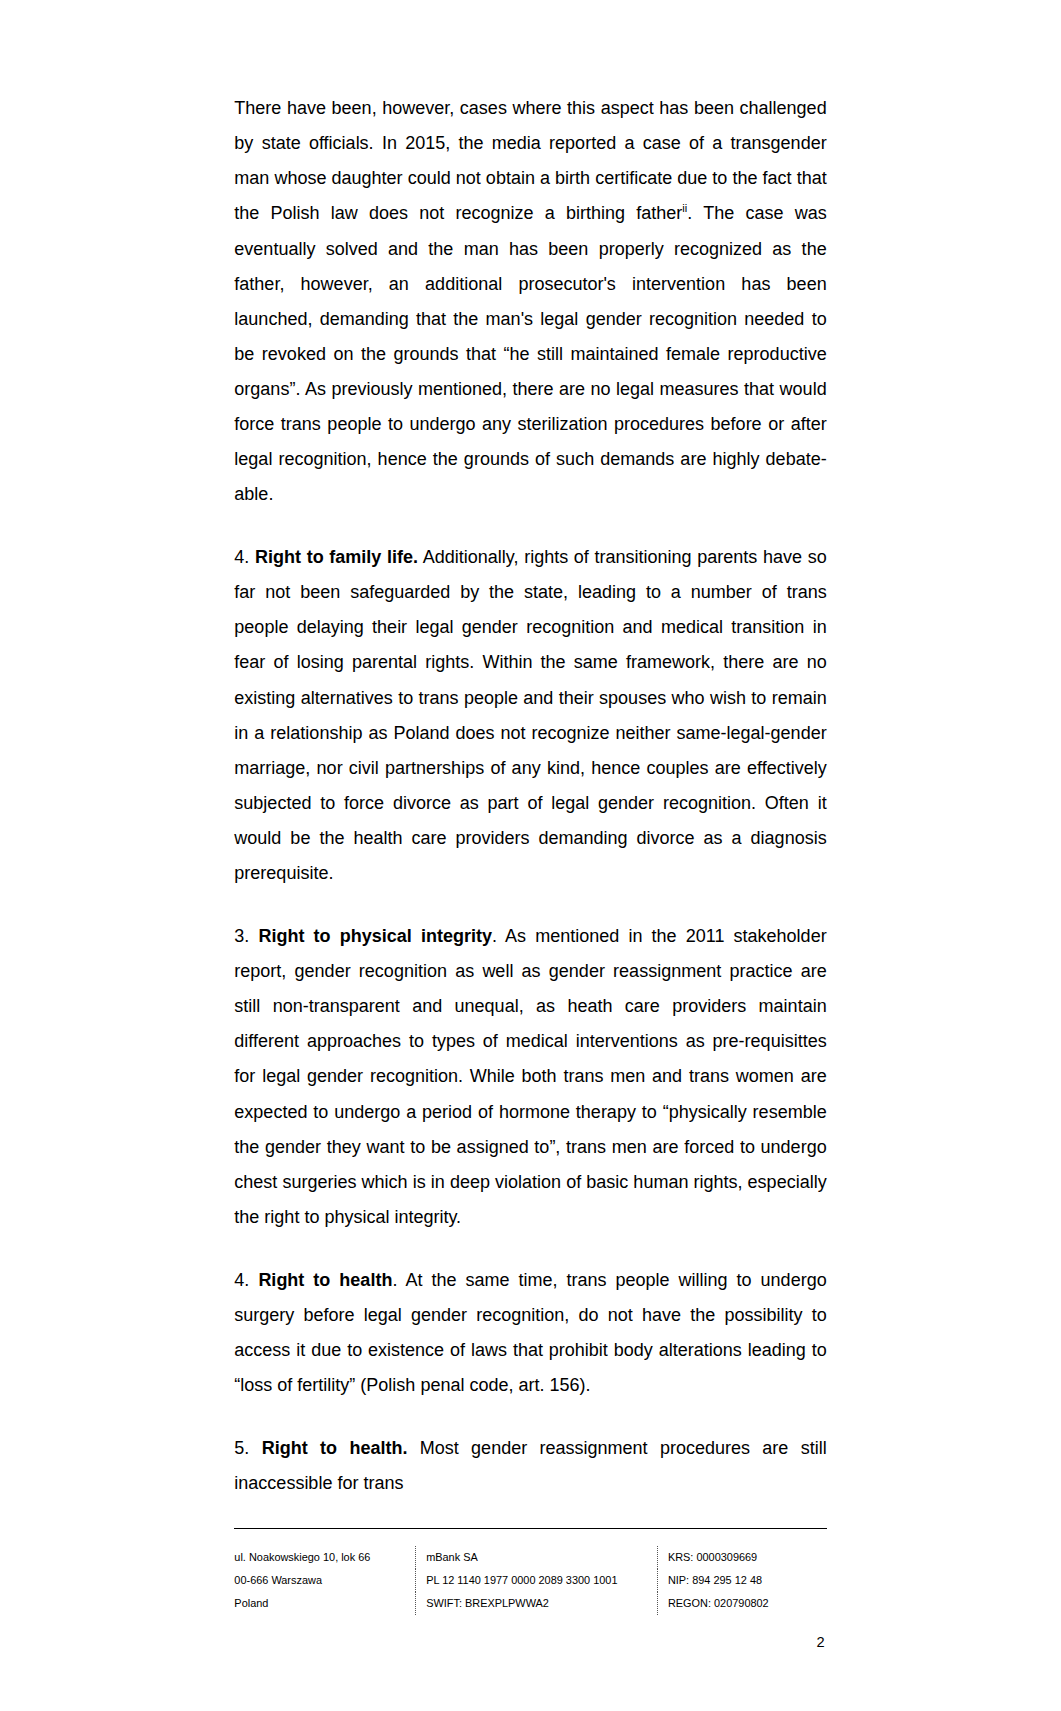There have been, however, cases where this aspect has been challenged by state officials. In 2015, the media reported a case of a transgender man whose daughter could not obtain a birth certificate due to the fact that the Polish law does not recognize a birthing fatherii. The case was eventually solved and the man has been properly recognized as the father, however, an additional prosecutor's intervention has been launched, demanding that the man's legal gender recognition needed to be revoked on the grounds that “he still maintained female reproductive organs”. As previously mentioned, there are no legal measures that would force trans people to undergo any sterilization procedures before or after legal recognition, hence the grounds of such demands are highly debate-able.
4. Right to family life. Additionally, rights of transitioning parents have so far not been safeguarded by the state, leading to a number of trans people delaying their legal gender recognition and medical transition in fear of losing parental rights. Within the same framework, there are no existing alternatives to trans people and their spouses who wish to remain in a relationship as Poland does not recognize neither same-legal-gender marriage, nor civil partnerships of any kind, hence couples are effectively subjected to force divorce as part of legal gender recognition. Often it would be the health care providers demanding divorce as a diagnosis prerequisite.
3. Right to physical integrity. As mentioned in the 2011 stakeholder report, gender recognition as well as gender reassignment practice are still non-transparent and unequal, as heath care providers maintain different approaches to types of medical interventions as pre-requisittes for legal gender recognition. While both trans men and trans women are expected to undergo a period of hormone therapy to “physically resemble the gender they want to be assigned to”, trans men are forced to undergo chest surgeries which is in deep violation of basic human rights, especially the right to physical integrity.
4. Right to health. At the same time, trans people willing to undergo surgery before legal gender recognition, do not have the possibility to access it due to existence of laws that prohibit body alterations leading to “loss of fertility” (Polish penal code, art. 156).
5. Right to health. Most gender reassignment procedures are still inaccessible for trans
| ul. Noakowskiego 10, lok 66 | mBank SA | KRS: 0000309669 |
| 00-666 Warszawa | PL 12 1140 1977 0000 2089 3300 1001 | NIP: 894 295 12 48 |
| Poland | SWIFT: BREXPLPWWA2 | REGON: 020790802 |
2